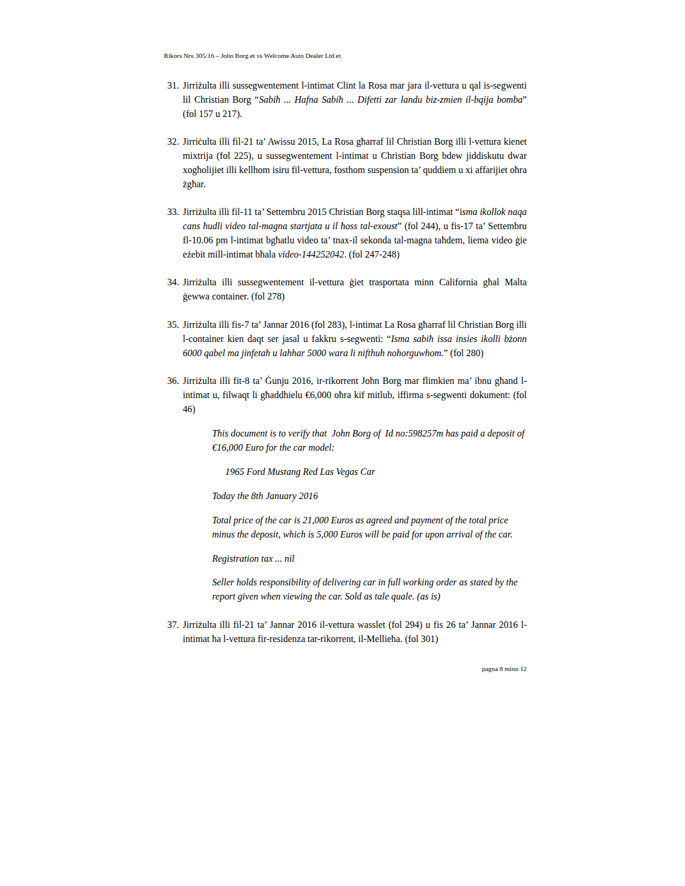Rikors Nru 305/16 – John Borg et vs Welcome Auto Dealer Ltd et
31. Jirriżulta illi sussegwentement l-intimat Clint la Rosa mar jara il-vettura u qal is-segwenti lil Christian Borg “Sabiħ ... Hafna Sabiħ ... Difetti zar landu biz-zmien il-bqija bomba” (fol 157 u 217).
32. Jirriċulta illi fil-21 ta’ Awissu 2015, La Rosa għarraf lil Christian Borg illi l-vettura kienet mixtrija (fol 225), u sussegwentement l-intimat u Christian Borg bdew jiddiskutu dwar xogħolijiet illi kellhom isiru fil-vettura, fosthom suspension ta’ quddiem u xi affarijiet oħra żgħar.
33. Jirriżulta illi fil-11 ta’ Settembru 2015 Christian Borg staqsa lill-intimat “isma ikollok naqa cans ħudli video tal-magna startjata u il ħoss tal-exoust” (fol 244), u fis-17 ta’ Settembru fl-10.06 pm l-intimat bgħatlu video ta’ tnax-il sekonda tal-magna taħdem, liema video ġie eżebit mill-intimat bħala video-144252042. (fol 247-248)
34. Jirriżulta illi sussegwentement il-vettura ġiet trasportata minn California għal Malta ġewwa container. (fol 278)
35. Jirriżulta illi fis-7 ta’ Jannar 2016 (fol 283), l-intimat La Rosa għarraf lil Christian Borg illi l-container kien daqt ser jasal u fakkru s-segwenti: “Isma sabiħ issa insies ikolli bżonn 6000 qabel ma jinfetah u lahhar 5000 wara li nifthuh nohorguwhom.” (fol 280)
36. Jirriżulta illi fit-8 ta’ Ġunju 2016, ir-rikorrent John Borg mar flimkien ma’ ibnu għand l-intimat u, filwaqt li għaddhielu €6,000 oħra kif mitlub, iffirma s-segwenti dokument: (fol 46)
This document is to verify that John Borg of Id no:598257m has paid a deposit of €16,000 Euro for the car model:
1965 Ford Mustang Red Las Vegas Car
Today the 8th January 2016
Total price of the car is 21,000 Euros as agreed and payment of the total price minus the deposit, which is 5,000 Euros will be paid for upon arrival of the car.
Registration tax ... nil
Seller holds responsibility of delivering car in full working order as stated by the report given when viewing the car. Sold as tale quale. (as is)
37. Jirriżulta illi fil-21 ta’ Jannar 2016 il-vettura wasslet (fol 294) u fis 26 ta’ Jannar 2016 l-intimat ħa l-vettura fir-residenza tar-rikorrent, il-Mellieħa. (fol 301)
pagna 8 minn 12